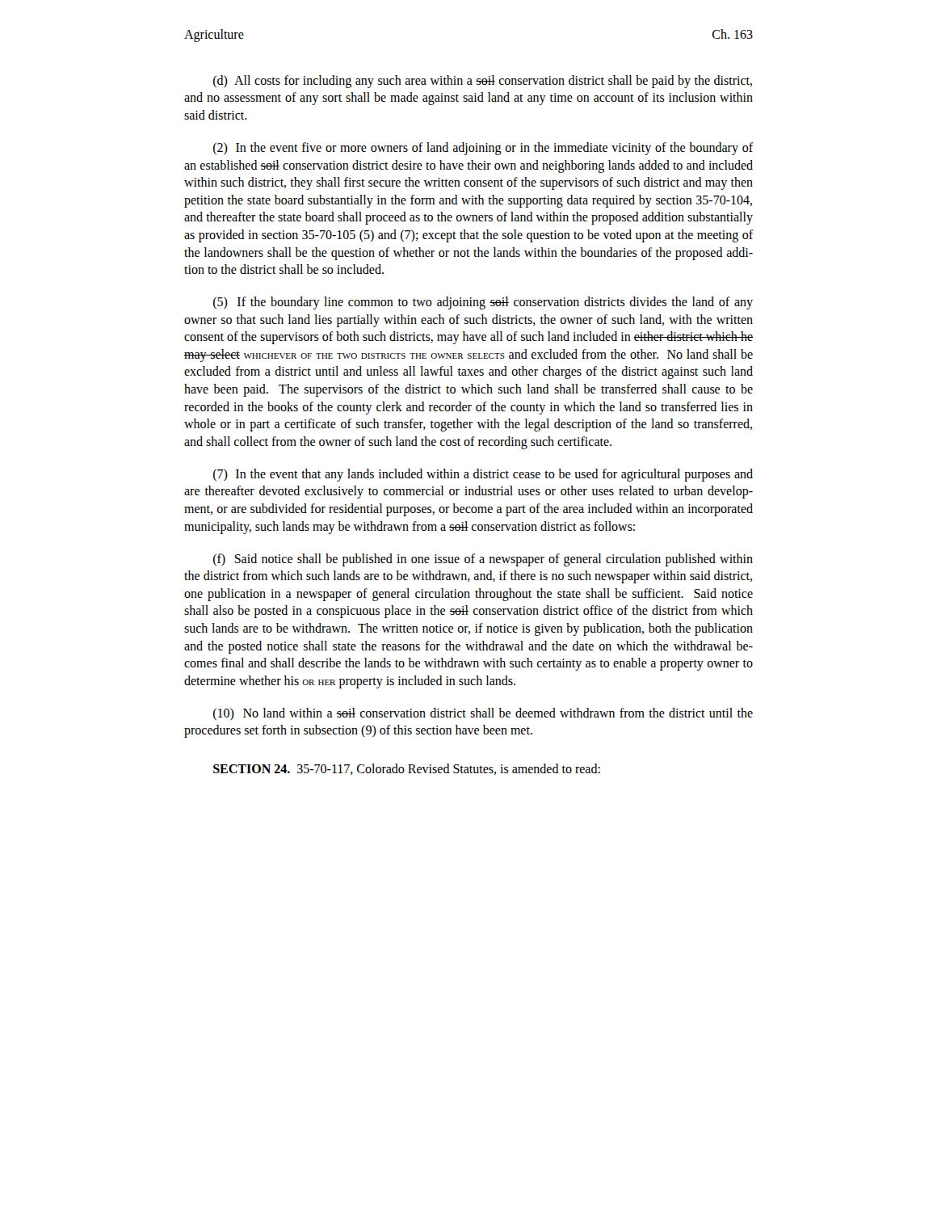Agriculture Ch. 163
(d) All costs for including any such area within a soil conservation district shall be paid by the district, and no assessment of any sort shall be made against said land at any time on account of its inclusion within said district.
(2) In the event five or more owners of land adjoining or in the immediate vicinity of the boundary of an established soil conservation district desire to have their own and neighboring lands added to and included within such district, they shall first secure the written consent of the supervisors of such district and may then petition the state board substantially in the form and with the supporting data required by section 35-70-104, and thereafter the state board shall proceed as to the owners of land within the proposed addition substantially as provided in section 35-70-105 (5) and (7); except that the sole question to be voted upon at the meeting of the landowners shall be the question of whether or not the lands within the boundaries of the proposed addition to the district shall be so included.
(5) If the boundary line common to two adjoining soil conservation districts divides the land of any owner so that such land lies partially within each of such districts, the owner of such land, with the written consent of the supervisors of both such districts, may have all of such land included in either district which he may select whichever of the two districts the owner selects and excluded from the other. No land shall be excluded from a district until and unless all lawful taxes and other charges of the district against such land have been paid. The supervisors of the district to which such land shall be transferred shall cause to be recorded in the books of the county clerk and recorder of the county in which the land so transferred lies in whole or in part a certificate of such transfer, together with the legal description of the land so transferred, and shall collect from the owner of such land the cost of recording such certificate.
(7) In the event that any lands included within a district cease to be used for agricultural purposes and are thereafter devoted exclusively to commercial or industrial uses or other uses related to urban development, or are subdivided for residential purposes, or become a part of the area included within an incorporated municipality, such lands may be withdrawn from a soil conservation district as follows:
(f) Said notice shall be published in one issue of a newspaper of general circulation published within the district from which such lands are to be withdrawn, and, if there is no such newspaper within said district, one publication in a newspaper of general circulation throughout the state shall be sufficient. Said notice shall also be posted in a conspicuous place in the soil conservation district office of the district from which such lands are to be withdrawn. The written notice or, if notice is given by publication, both the publication and the posted notice shall state the reasons for the withdrawal and the date on which the withdrawal becomes final and shall describe the lands to be withdrawn with such certainty as to enable a property owner to determine whether his or her property is included in such lands.
(10) No land within a soil conservation district shall be deemed withdrawn from the district until the procedures set forth in subsection (9) of this section have been met.
SECTION 24. 35-70-117, Colorado Revised Statutes, is amended to read: